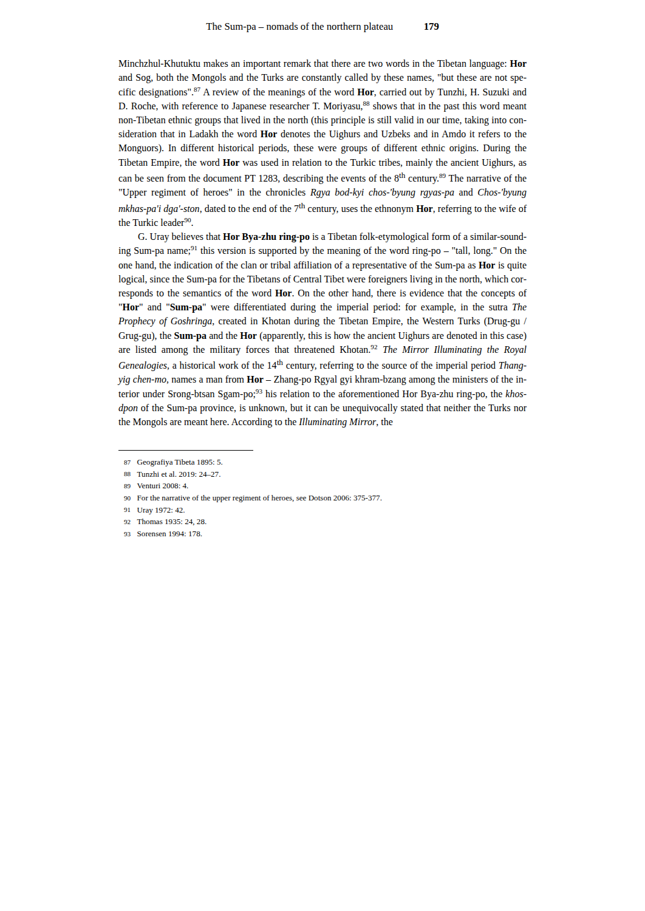The Sum-pa – nomads of the northern plateau 179
Minchzhul-Khutuktu makes an important remark that there are two words in the Tibetan language: Hor and Sog, both the Mongols and the Turks are constantly called by these names, "but these are not specific designations".87 A review of the meanings of the word Hor, carried out by Tunzhi, H. Suzuki and D. Roche, with reference to Japanese researcher T. Moriyasu,88 shows that in the past this word meant non-Tibetan ethnic groups that lived in the north (this principle is still valid in our time, taking into consideration that in Ladakh the word Hor denotes the Uighurs and Uzbeks and in Amdo it refers to the Monguors). In different historical periods, these were groups of different ethnic origins. During the Tibetan Empire, the word Hor was used in relation to the Turkic tribes, mainly the ancient Uighurs, as can be seen from the document PT 1283, describing the events of the 8th century.89 The narrative of the "Upper regiment of heroes" in the chronicles Rgya bod-kyi chos-'byung rgyas-pa and Chos-'byung mkhas-pa'i dga'-ston, dated to the end of the 7th century, uses the ethnonym Hor, referring to the wife of the Turkic leader90.
G. Uray believes that Hor Bya-zhu ring-po is a Tibetan folk-etymological form of a similar-sounding Sum-pa name;91 this version is supported by the meaning of the word ring-po – "tall, long." On the one hand, the indication of the clan or tribal affiliation of a representative of the Sum-pa as Hor is quite logical, since the Sum-pa for the Tibetans of Central Tibet were foreigners living in the north, which corresponds to the semantics of the word Hor. On the other hand, there is evidence that the concepts of "Hor" and "Sum-pa" were differentiated during the imperial period: for example, in the sutra The Prophecy of Goshringa, created in Khotan during the Tibetan Empire, the Western Turks (Drug-gu / Grug-gu), the Sum-pa and the Hor (apparently, this is how the ancient Uighurs are denoted in this case) are listed among the military forces that threatened Khotan.92 The Mirror Illuminating the Royal Genealogies, a historical work of the 14th century, referring to the source of the imperial period Thang-yig chen-mo, names a man from Hor – Zhang-po Rgyal gyi khram-bzang among the ministers of the interior under Srong-btsan Sgam-po;93 his relation to the aforementioned Hor Bya-zhu ring-po, the khos-dpon of the Sum-pa province, is unknown, but it can be unequivocally stated that neither the Turks nor the Mongols are meant here. According to the Illuminating Mirror, the
87 Geografiya Tibeta 1895: 5.
88 Tunzhi et al. 2019: 24–27.
89 Venturi 2008: 4.
90 For the narrative of the upper regiment of heroes, see Dotson 2006: 375-377.
91 Uray 1972: 42.
92 Thomas 1935: 24, 28.
93 Sorensen 1994: 178.